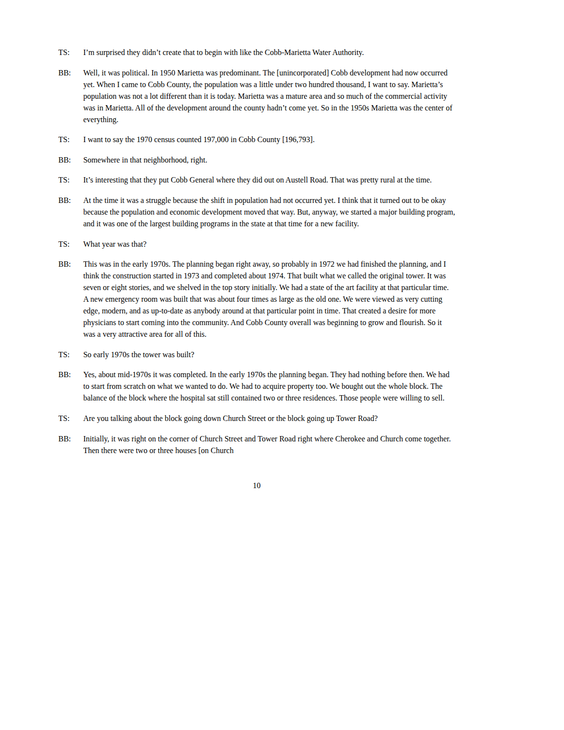TS:
I’m surprised they didn’t create that to begin with like the Cobb-Marietta Water Authority.
BB:
Well, it was political. In 1950 Marietta was predominant. The [unincorporated] Cobb development had now occurred yet. When I came to Cobb County, the population was a little under two hundred thousand, I want to say. Marietta’s population was not a lot different than it is today. Marietta was a mature area and so much of the commercial activity was in Marietta. All of the development around the county hadn’t come yet. So in the 1950s Marietta was the center of everything.
TS:
I want to say the 1970 census counted 197,000 in Cobb County [196,793].
BB:
Somewhere in that neighborhood, right.
TS:
It’s interesting that they put Cobb General where they did out on Austell Road. That was pretty rural at the time.
BB:
At the time it was a struggle because the shift in population had not occurred yet. I think that it turned out to be okay because the population and economic development moved that way. But, anyway, we started a major building program, and it was one of the largest building programs in the state at that time for a new facility.
TS:
What year was that?
BB:
This was in the early 1970s. The planning began right away, so probably in 1972 we had finished the planning, and I think the construction started in 1973 and completed about 1974. That built what we called the original tower. It was seven or eight stories, and we shelved in the top story initially. We had a state of the art facility at that particular time. A new emergency room was built that was about four times as large as the old one. We were viewed as very cutting edge, modern, and as up-to-date as anybody around at that particular point in time. That created a desire for more physicians to start coming into the community. And Cobb County overall was beginning to grow and flourish. So it was a very attractive area for all of this.
TS:
So early 1970s the tower was built?
BB:
Yes, about mid-1970s it was completed. In the early 1970s the planning began. They had nothing before then. We had to start from scratch on what we wanted to do. We had to acquire property too. We bought out the whole block. The balance of the block where the hospital sat still contained two or three residences. Those people were willing to sell.
TS:
Are you talking about the block going down Church Street or the block going up Tower Road?
BB:
Initially, it was right on the corner of Church Street and Tower Road right where Cherokee and Church come together. Then there were two or three houses [on Church
10